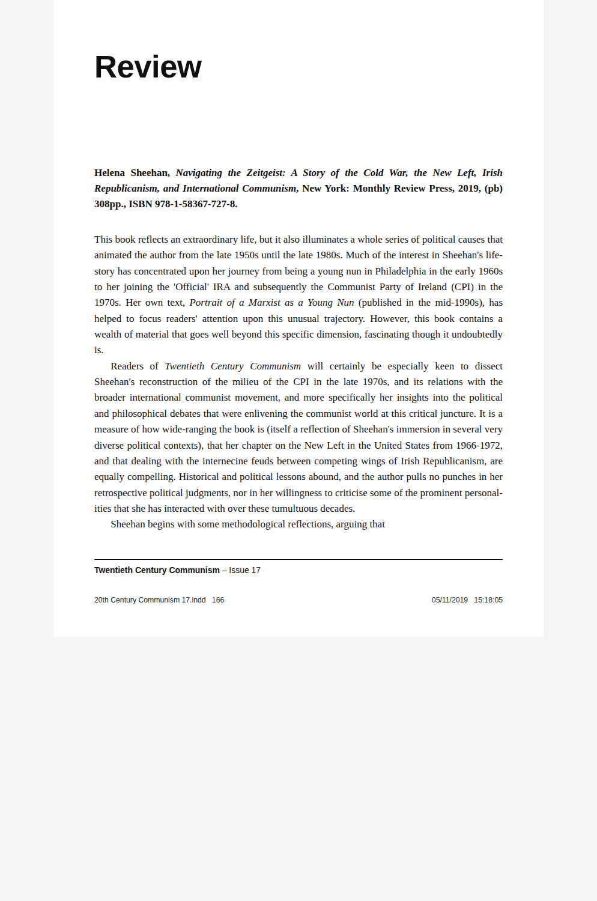Review
Helena Sheehan, Navigating the Zeitgeist: A Story of the Cold War, the New Left, Irish Republicanism, and International Communism, New York: Monthly Review Press, 2019, (pb) 308pp., ISBN 978-1-58367-727-8.
This book reflects an extraordinary life, but it also illuminates a whole series of political causes that animated the author from the late 1950s until the late 1980s. Much of the interest in Sheehan's life-story has concentrated upon her journey from being a young nun in Philadelphia in the early 1960s to her joining the 'Official' IRA and subsequently the Communist Party of Ireland (CPI) in the 1970s. Her own text, Portrait of a Marxist as a Young Nun (published in the mid-1990s), has helped to focus readers' attention upon this unusual trajectory. However, this book contains a wealth of material that goes well beyond this specific dimension, fascinating though it undoubtedly is.
Readers of Twentieth Century Communism will certainly be especially keen to dissect Sheehan's reconstruction of the milieu of the CPI in the late 1970s, and its relations with the broader international communist movement, and more specifically her insights into the political and philosophical debates that were enlivening the communist world at this critical juncture. It is a measure of how wide-ranging the book is (itself a reflection of Sheehan's immersion in several very diverse political contexts), that her chapter on the New Left in the United States from 1966-1972, and that dealing with the internecine feuds between competing wings of Irish Republicanism, are equally compelling. Historical and political lessons abound, and the author pulls no punches in her retrospective political judgments, nor in her willingness to criticise some of the prominent personalities that she has interacted with over these tumultuous decades.
Sheehan begins with some methodological reflections, arguing that
Twentieth Century Communism – Issue 17
20th Century Communism 17.indd 166 05/11/2019 15:18:05